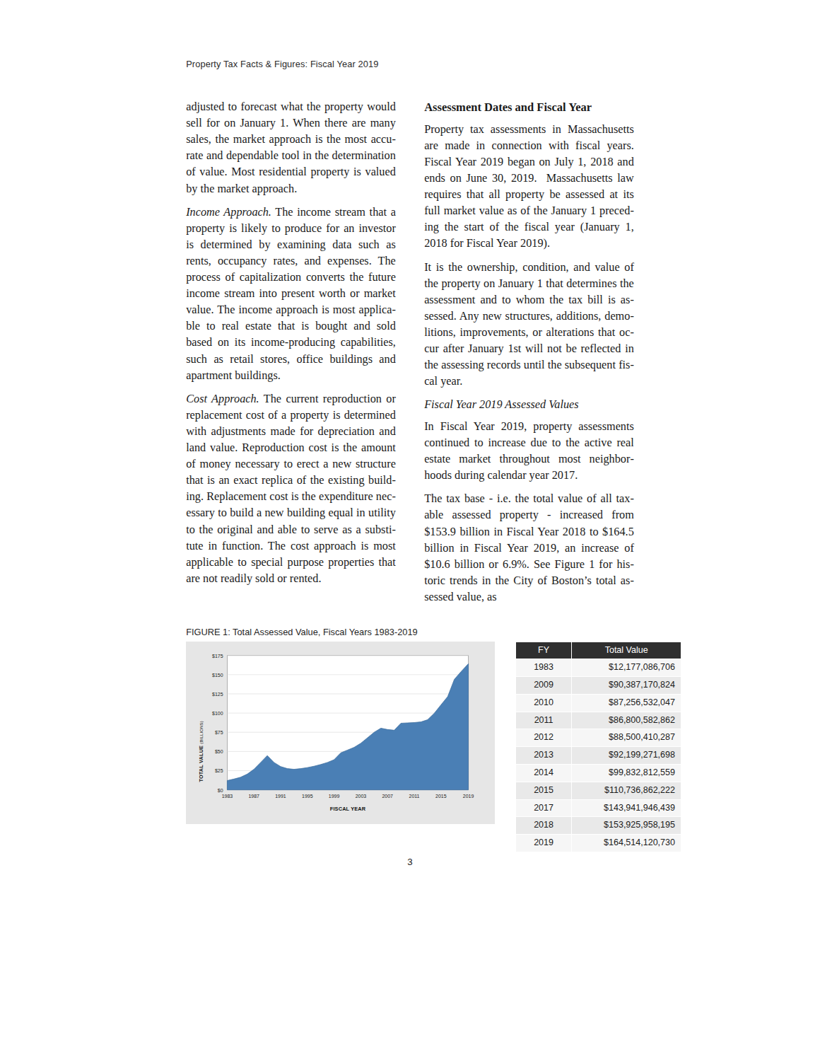Property Tax Facts & Figures: Fiscal Year 2019
adjusted to forecast what the property would sell for on January 1. When there are many sales, the market approach is the most accurate and dependable tool in the determination of value. Most residential property is valued by the market approach.
Income Approach. The income stream that a property is likely to produce for an investor is determined by examining data such as rents, occupancy rates, and expenses. The process of capitalization converts the future income stream into present worth or market value. The income approach is most applicable to real estate that is bought and sold based on its income-producing capabilities, such as retail stores, office buildings and apartment buildings.
Cost Approach. The current reproduction or replacement cost of a property is determined with adjustments made for depreciation and land value. Reproduction cost is the amount of money necessary to erect a new structure that is an exact replica of the existing building. Replacement cost is the expenditure necessary to build a new building equal in utility to the original and able to serve as a substitute in function. The cost approach is most applicable to special purpose properties that are not readily sold or rented.
Assessment Dates and Fiscal Year
Property tax assessments in Massachusetts are made in connection with fiscal years. Fiscal Year 2019 began on July 1, 2018 and ends on June 30, 2019. Massachusetts law requires that all property be assessed at its full market value as of the January 1 preceding the start of the fiscal year (January 1, 2018 for Fiscal Year 2019).
It is the ownership, condition, and value of the property on January 1 that determines the assessment and to whom the tax bill is assessed. Any new structures, additions, demolitions, improvements, or alterations that occur after January 1st will not be reflected in the assessing records until the subsequent fiscal year.
Fiscal Year 2019 Assessed Values
In Fiscal Year 2019, property assessments continued to increase due to the active real estate market throughout most neighborhoods during calendar year 2017.
The tax base - i.e. the total value of all taxable assessed property - increased from $153.9 billion in Fiscal Year 2018 to $164.5 billion in Fiscal Year 2019, an increase of $10.6 billion or 6.9%. See Figure 1 for historic trends in the City of Boston’s total assessed value, as
FIGURE 1: Total Assessed Value, Fiscal Years 1983-2019
$0 $25 $50 $75 $100 $125 $150 $175 TOTAL VALUE (BILLIONS) 1983 1987 1991 1995 1999 2003 2007 2011 2015 2019 FISCAL YEAR
| FY | Total Value |
| --- | --- |
| 1983 | $12,177,086,706 |
| 2009 | $90,387,170,824 |
| 2010 | $87,256,532,047 |
| 2011 | $86,800,582,862 |
| 2012 | $88,500,410,287 |
| 2013 | $92,199,271,698 |
| 2014 | $99,832,812,559 |
| 2015 | $110,736,862,222 |
| 2017 | $143,941,946,439 |
| 2018 | $153,925,958,195 |
| 2019 | $164,514,120,730 |
3